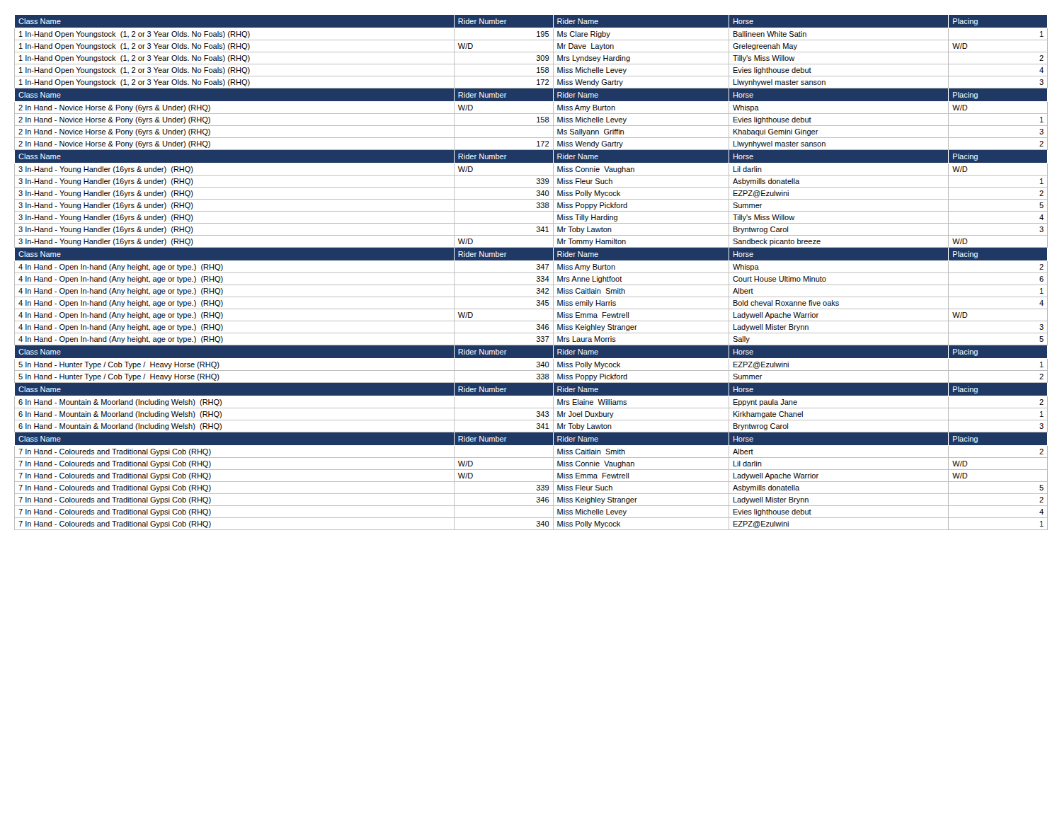| Class Name | Rider Number | Rider Name | Horse | Placing |
| --- | --- | --- | --- | --- |
| 1 In-Hand Open Youngstock (1, 2 or 3 Year Olds. No Foals) (RHQ) | 195 | Ms Clare Rigby | Ballineen White Satin | 1 |
| 1 In-Hand Open Youngstock (1, 2 or 3 Year Olds. No Foals) (RHQ) | W/D | Mr Dave Layton | Grelegreenah May | W/D |
| 1 In-Hand Open Youngstock (1, 2 or 3 Year Olds. No Foals) (RHQ) | 309 | Mrs Lyndsey Harding | Tilly's Miss Willow | 2 |
| 1 In-Hand Open Youngstock (1, 2 or 3 Year Olds. No Foals) (RHQ) | 158 | Miss Michelle Levey | Evies lighthouse debut | 4 |
| 1 In-Hand Open Youngstock (1, 2 or 3 Year Olds. No Foals) (RHQ) | 172 | Miss Wendy Gartry | Llwynhywel master sanson | 3 |
| Class Name | Rider Number | Rider Name | Horse | Placing |
| 2 In Hand - Novice Horse & Pony (6yrs & Under) (RHQ) | W/D | Miss Amy Burton | Whispa | W/D |
| 2 In Hand - Novice Horse & Pony (6yrs & Under) (RHQ) | 158 | Miss Michelle Levey | Evies lighthouse debut | 1 |
| 2 In Hand - Novice Horse & Pony (6yrs & Under) (RHQ) | | Ms Sallyann Griffin | Khabaqui Gemini Ginger | 3 |
| 2 In Hand - Novice Horse & Pony (6yrs & Under) (RHQ) | 172 | Miss Wendy Gartry | Llwynhywel master sanson | 2 |
| Class Name | Rider Number | Rider Name | Horse | Placing |
| 3 In-Hand - Young Handler (16yrs & under) (RHQ) | W/D | Miss Connie Vaughan | Lil darlin | W/D |
| 3 In-Hand - Young Handler (16yrs & under) (RHQ) | 339 | Miss Fleur Such | Asbymills donatella | 1 |
| 3 In-Hand - Young Handler (16yrs & under) (RHQ) | 340 | Miss Polly Mycock | EZPZ@Ezulwini | 2 |
| 3 In-Hand - Young Handler (16yrs & under) (RHQ) | 338 | Miss Poppy Pickford | Summer | 5 |
| 3 In-Hand - Young Handler (16yrs & under) (RHQ) | | Miss Tilly Harding | Tilly's Miss Willow | 4 |
| 3 In-Hand - Young Handler (16yrs & under) (RHQ) | 341 | Mr Toby Lawton | Bryntwrog Carol | 3 |
| 3 In-Hand - Young Handler (16yrs & under) (RHQ) | W/D | Mr Tommy Hamilton | Sandbeck picanto breeze | W/D |
| Class Name | Rider Number | Rider Name | Horse | Placing |
| 4 In Hand - Open In-hand (Any height, age or type.) (RHQ) | 347 | Miss Amy Burton | Whispa | 2 |
| 4 In Hand - Open In-hand (Any height, age or type.) (RHQ) | 334 | Mrs Anne Lightfoot | Court House Ultimo Minuto | 6 |
| 4 In Hand - Open In-hand (Any height, age or type.) (RHQ) | 342 | Miss Caitlain Smith | Albert | 1 |
| 4 In Hand - Open In-hand (Any height, age or type.) (RHQ) | 345 | Miss emily Harris | Bold cheval Roxanne five oaks | 4 |
| 4 In Hand - Open In-hand (Any height, age or type.) (RHQ) | W/D | Miss Emma Fewtrell | Ladywell Apache Warrior | W/D |
| 4 In Hand - Open In-hand (Any height, age or type.) (RHQ) | 346 | Miss Keighley Stranger | Ladywell Mister Brynn | 3 |
| 4 In Hand - Open In-hand (Any height, age or type.) (RHQ) | 337 | Mrs Laura Morris | Sally | 5 |
| Class Name | Rider Number | Rider Name | Horse | Placing |
| 5 In Hand - Hunter Type / Cob Type / Heavy Horse (RHQ) | 340 | Miss Polly Mycock | EZPZ@Ezulwini | 1 |
| 5 In Hand - Hunter Type / Cob Type / Heavy Horse (RHQ) | 338 | Miss Poppy Pickford | Summer | 2 |
| Class Name | Rider Number | Rider Name | Horse | Placing |
| 6 In Hand - Mountain & Moorland (Including Welsh) (RHQ) | | Mrs Elaine Williams | Eppynt paula Jane | 2 |
| 6 In Hand - Mountain & Moorland (Including Welsh) (RHQ) | 343 | Mr Joel Duxbury | Kirkhamgate Chanel | 1 |
| 6 In Hand - Mountain & Moorland (Including Welsh) (RHQ) | 341 | Mr Toby Lawton | Bryntwrog Carol | 3 |
| Class Name | Rider Number | Rider Name | Horse | Placing |
| 7 In Hand - Coloureds and Traditional Gypsi Cob (RHQ) | | Miss Caitlain Smith | Albert | 2 |
| 7 In Hand - Coloureds and Traditional Gypsi Cob (RHQ) | W/D | Miss Connie Vaughan | Lil darlin | W/D |
| 7 In Hand - Coloureds and Traditional Gypsi Cob (RHQ) | W/D | Miss Emma Fewtrell | Ladywell Apache Warrior | W/D |
| 7 In Hand - Coloureds and Traditional Gypsi Cob (RHQ) | 339 | Miss Fleur Such | Asbymills donatella | 5 |
| 7 In Hand - Coloureds and Traditional Gypsi Cob (RHQ) | 346 | Miss Keighley Stranger | Ladywell Mister Brynn | 2 |
| 7 In Hand - Coloureds and Traditional Gypsi Cob (RHQ) | | Miss Michelle Levey | Evies lighthouse debut | 4 |
| 7 In Hand - Coloureds and Traditional Gypsi Cob (RHQ) | 340 | Miss Polly Mycock | EZPZ@Ezulwini | 1 |